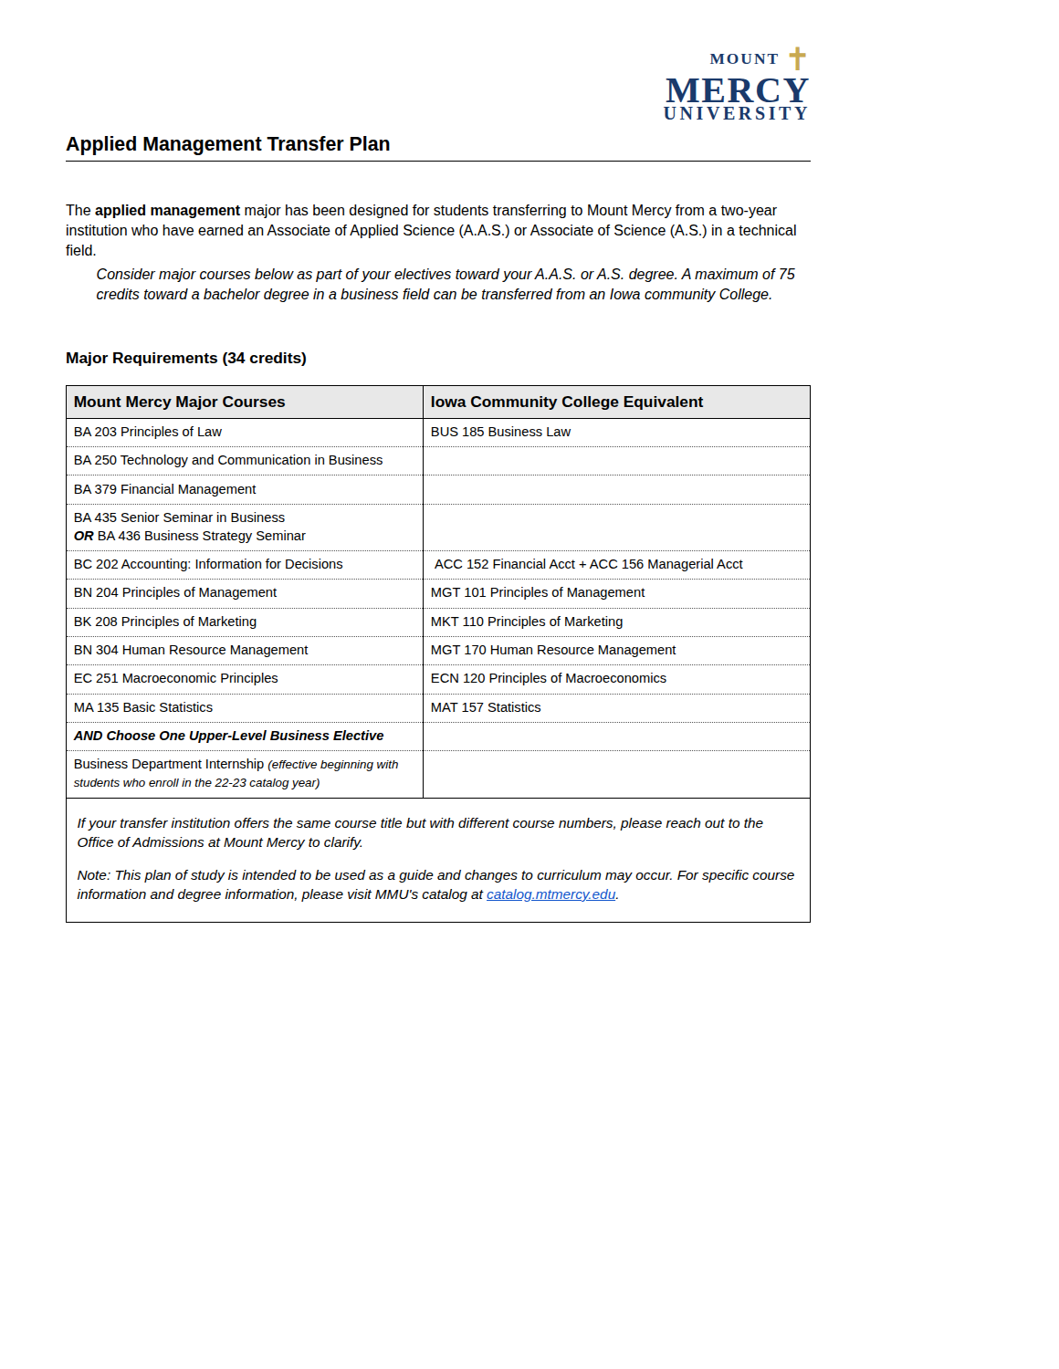MOUNT✝ MERCY UNIVERSITY
Applied Management Transfer Plan
The applied management major has been designed for students transferring to Mount Mercy from a two-year institution who have earned an Associate of Applied Science (A.A.S.) or Associate of Science (A.S.) in a technical field.
Consider major courses below as part of your electives toward your A.A.S. or A.S. degree. A maximum of 75 credits toward a bachelor degree in a business field can be transferred from an Iowa community College.
Major Requirements (34 credits)
| Mount Mercy Major Courses | Iowa Community College Equivalent |
| --- | --- |
| BA 203 Principles of Law | BUS 185 Business Law |
| BA 250 Technology and Communication in Business | |
| BA 379 Financial Management | |
| BA 435 Senior Seminar in Business OR BA 436 Business Strategy Seminar | |
| BC 202 Accounting: Information for Decisions | ACC 152 Financial Acct + ACC 156 Managerial Acct |
| BN 204 Principles of Management | MGT 101 Principles of Management |
| BK 208 Principles of Marketing | MKT 110 Principles of Marketing |
| BN 304 Human Resource Management | MGT 170 Human Resource Management |
| EC 251 Macroeconomic Principles | ECN 120 Principles of Macroeconomics |
| MA 135 Basic Statistics | MAT 157 Statistics |
| AND Choose One Upper-Level Business Elective | |
| Business Department Internship (effective beginning with students who enroll in the 22-23 catalog year) | |
If your transfer institution offers the same course title but with different course numbers, please reach out to the Office of Admissions at Mount Mercy to clarify.
Note: This plan of study is intended to be used as a guide and changes to curriculum may occur. For specific course information and degree information, please visit MMU's catalog at catalog.mtmercy.edu.